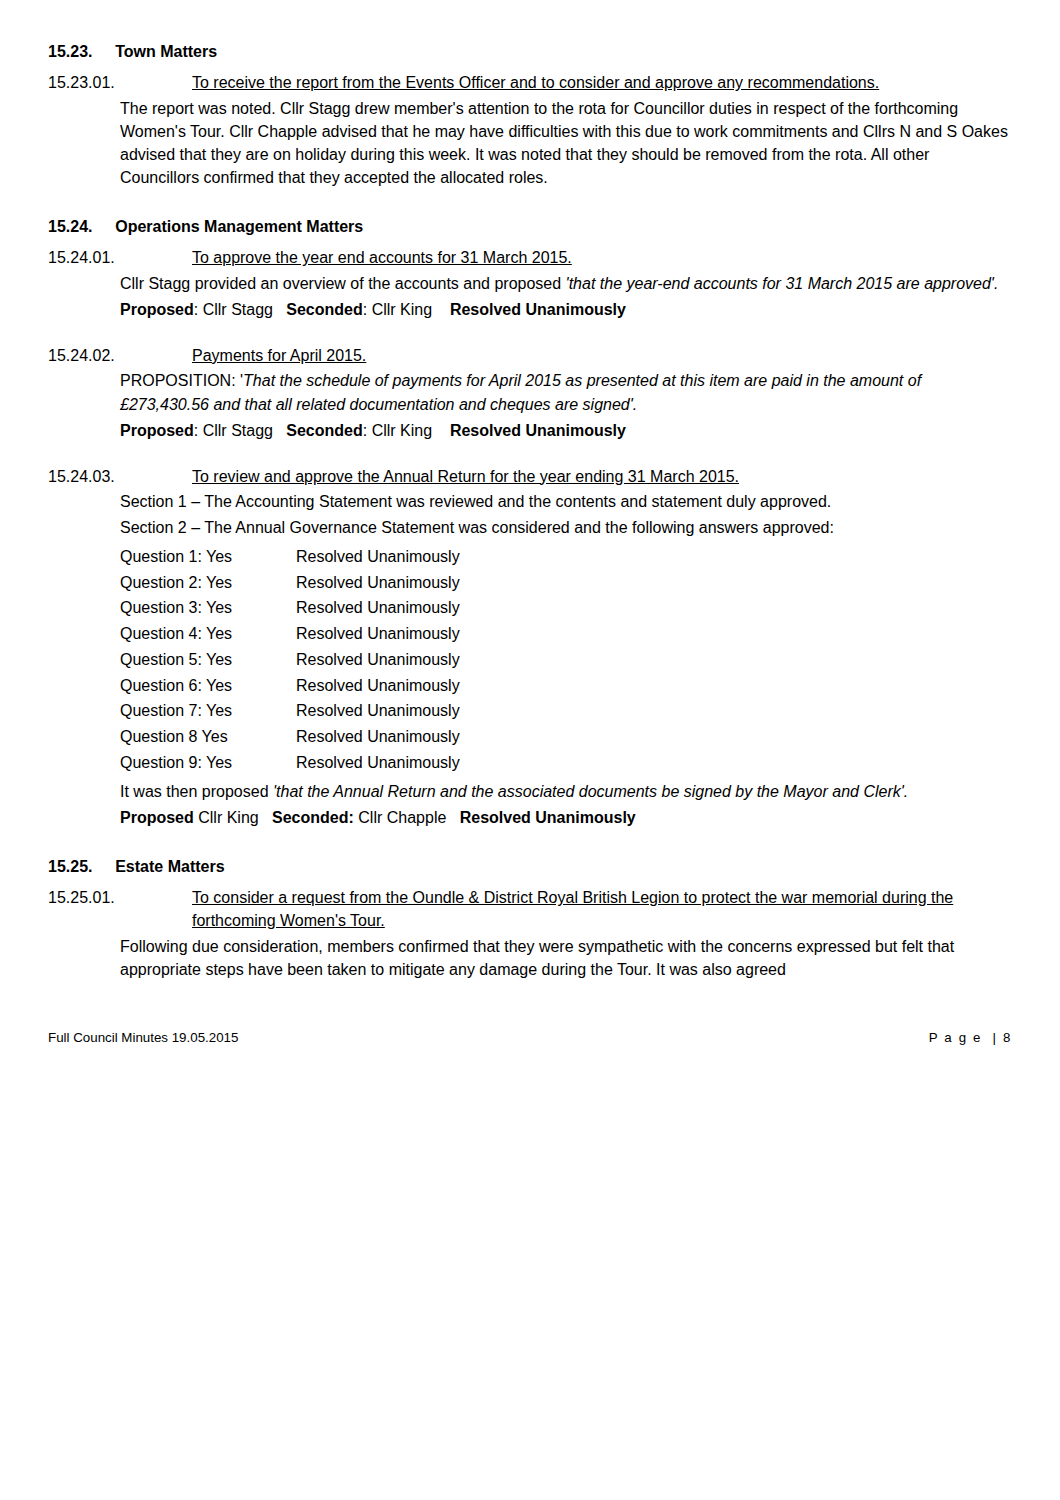15.23. Town Matters
15.23.01. To receive the report from the Events Officer and to consider and approve any recommendations.
The report was noted. Cllr Stagg drew member's attention to the rota for Councillor duties in respect of the forthcoming Women's Tour. Cllr Chapple advised that he may have difficulties with this due to work commitments and Cllrs N and S Oakes advised that they are on holiday during this week. It was noted that they should be removed from the rota. All other Councillors confirmed that they accepted the allocated roles.
15.24. Operations Management Matters
15.24.01. To approve the year end accounts for 31 March 2015.
Cllr Stagg provided an overview of the accounts and proposed 'that the year-end accounts for 31 March 2015 are approved'.
Proposed: Cllr Stagg Seconded: Cllr King Resolved Unanimously
15.24.02. Payments for April 2015.
PROPOSITION: 'That the schedule of payments for April 2015 as presented at this item are paid in the amount of £273,430.56 and that all related documentation and cheques are signed'.
Proposed: Cllr Stagg Seconded: Cllr King Resolved Unanimously
15.24.03. To review and approve the Annual Return for the year ending 31 March 2015.
Section 1 – The Accounting Statement was reviewed and the contents and statement duly approved.
Section 2 – The Annual Governance Statement was considered and the following answers approved:
| Question 1: Yes | Resolved Unanimously |
| Question 2: Yes | Resolved Unanimously |
| Question 3: Yes | Resolved Unanimously |
| Question 4: Yes | Resolved Unanimously |
| Question 5: Yes | Resolved Unanimously |
| Question 6: Yes | Resolved Unanimously |
| Question 7: Yes | Resolved Unanimously |
| Question 8 Yes | Resolved Unanimously |
| Question 9: Yes | Resolved Unanimously |
It was then proposed 'that the Annual Return and the associated documents be signed by the Mayor and Clerk'.
Proposed Cllr King Seconded: Cllr Chapple Resolved Unanimously
15.25. Estate Matters
15.25.01. To consider a request from the Oundle & District Royal British Legion to protect the war memorial during the forthcoming Women's Tour.
Following due consideration, members confirmed that they were sympathetic with the concerns expressed but felt that appropriate steps have been taken to mitigate any damage during the Tour. It was also agreed
Full Council Minutes 19.05.2015
P a g e | 8